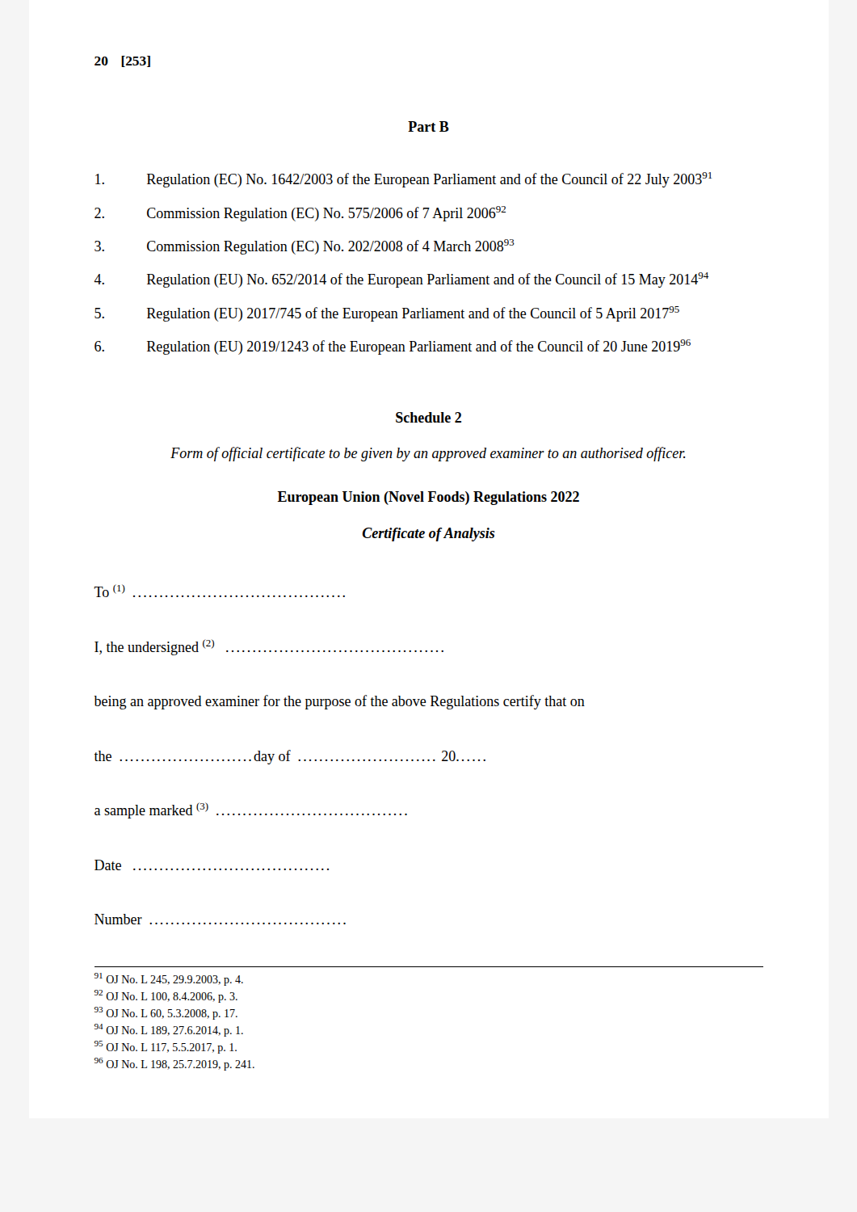20[253]
Part B
1. Regulation (EC) No. 1642/2003 of the European Parliament and of the Council of 22 July 200391
2. Commission Regulation (EC) No. 575/2006 of 7 April 200692
3. Commission Regulation (EC) No. 202/2008 of 4 March 200893
4. Regulation (EU) No. 652/2014 of the European Parliament and of the Council of 15 May 201494
5. Regulation (EU) 2017/745 of the European Parliament and of the Council of 5 April 201795
6. Regulation (EU) 2019/1243 of the European Parliament and of the Council of 20 June 201996
Schedule 2
Form of official certificate to be given by an approved examiner to an authorised officer.
European Union (Novel Foods) Regulations 2022
Certificate of Analysis
To (1) ........................................
I, the undersigned (2) .........................................
being an approved examiner for the purpose of the above Regulations certify that on
the ......................... day of .......................... 20......
a sample marked (3) ....................................
Date .....................................
Number .....................................
91 OJ No. L 245, 29.9.2003, p. 4.
92 OJ No. L 100, 8.4.2006, p. 3.
93 OJ No. L 60, 5.3.2008, p. 17.
94 OJ No. L 189, 27.6.2014, p. 1.
95 OJ No. L 117, 5.5.2017, p. 1.
96 OJ No. L 198, 25.7.2019, p. 241.